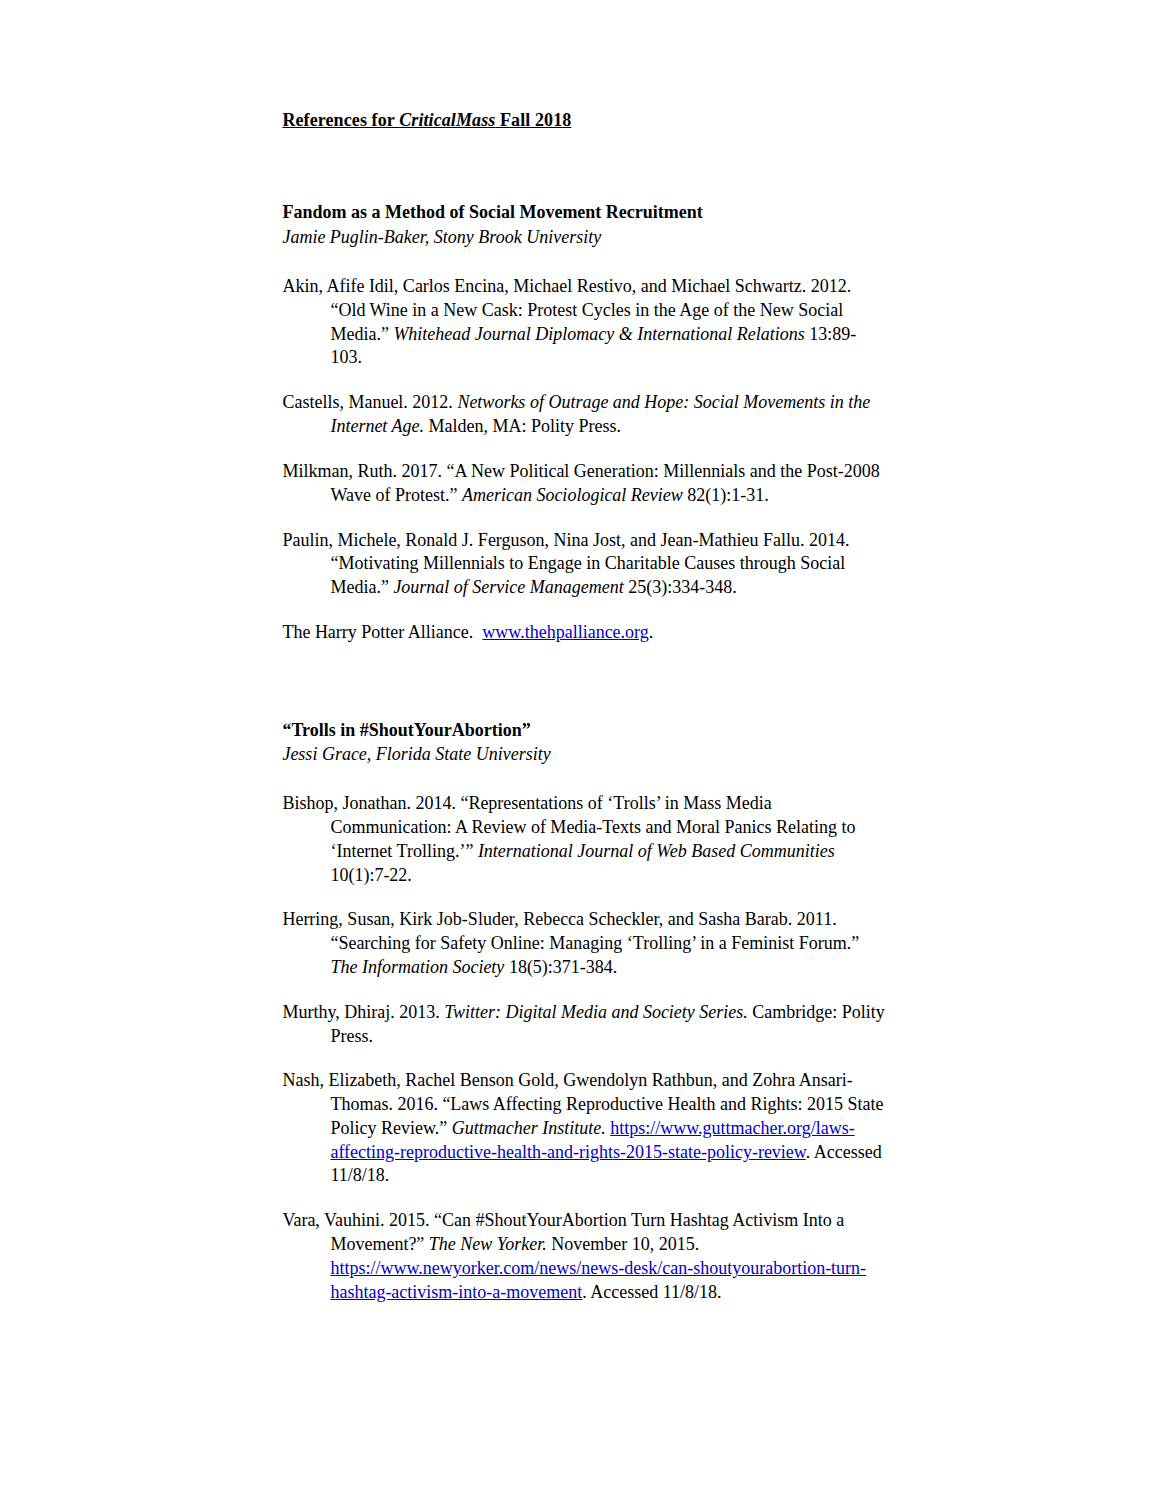References for CriticalMass Fall 2018
Fandom as a Method of Social Movement Recruitment
Jamie Puglin-Baker, Stony Brook University
Akin, Afife Idil, Carlos Encina, Michael Restivo, and Michael Schwartz. 2012. “Old Wine in a New Cask: Protest Cycles in the Age of the New Social Media.” Whitehead Journal Diplomacy & International Relations 13:89-103.
Castells, Manuel. 2012. Networks of Outrage and Hope: Social Movements in the Internet Age. Malden, MA: Polity Press.
Milkman, Ruth. 2017. “A New Political Generation: Millennials and the Post-2008 Wave of Protest.” American Sociological Review 82(1):1-31.
Paulin, Michele, Ronald J. Ferguson, Nina Jost, and Jean-Mathieu Fallu. 2014. “Motivating Millennials to Engage in Charitable Causes through Social Media.” Journal of Service Management 25(3):334-348.
The Harry Potter Alliance. www.thehpalliance.org.
“Trolls in #ShoutYourAbortion”
Jessi Grace, Florida State University
Bishop, Jonathan. 2014. “Representations of ‘Trolls’ in Mass Media Communication: A Review of Media-Texts and Moral Panics Relating to ‘Internet Trolling.’” International Journal of Web Based Communities 10(1):7-22.
Herring, Susan, Kirk Job-Sluder, Rebecca Scheckler, and Sasha Barab. 2011. “Searching for Safety Online: Managing ‘Trolling’ in a Feminist Forum.” The Information Society 18(5):371-384.
Murthy, Dhiraj. 2013. Twitter: Digital Media and Society Series. Cambridge: Polity Press.
Nash, Elizabeth, Rachel Benson Gold, Gwendolyn Rathbun, and Zohra Ansari-Thomas. 2016. “Laws Affecting Reproductive Health and Rights: 2015 State Policy Review.” Guttmacher Institute. https://www.guttmacher.org/laws-affecting-reproductive-health-and-rights-2015-state-policy-review. Accessed 11/8/18.
Vara, Vauhini. 2015. “Can #ShoutYourAbortion Turn Hashtag Activism Into a Movement?” The New Yorker. November 10, 2015. https://www.newyorker.com/news/news-desk/can-shoutyourabortion-turn-hashtag-activism-into-a-movement. Accessed 11/8/18.